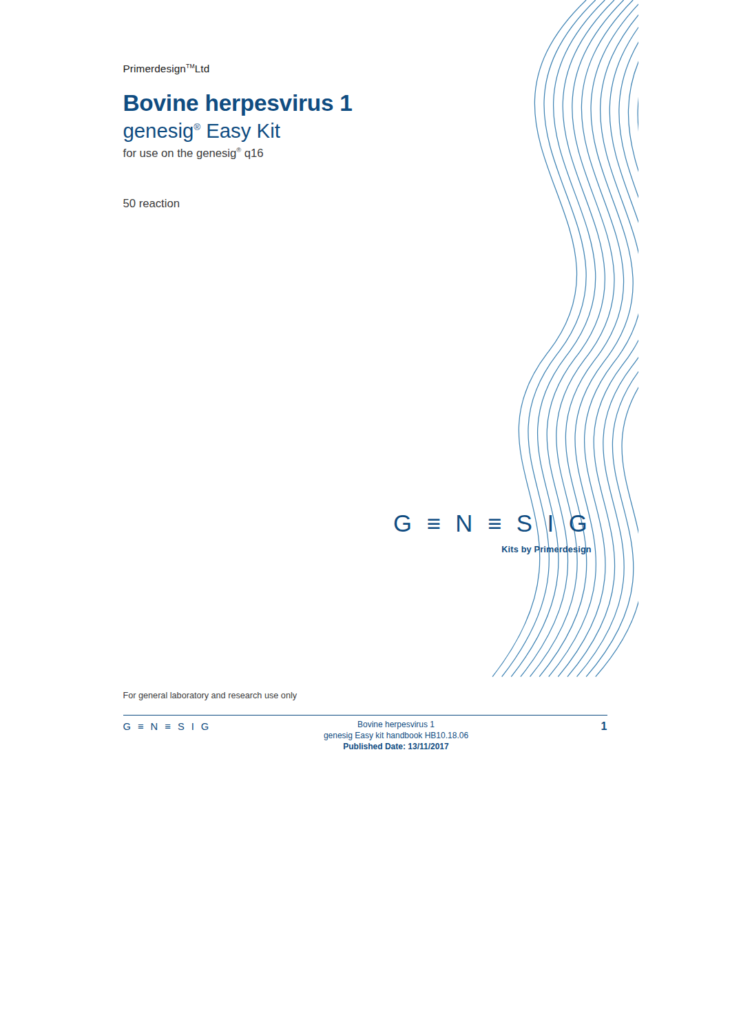PrimerdesignTMLtd
Bovine herpesvirus 1
genesig® Easy Kit
for use on the genesig® q16
50 reaction
G ≡ N ≡ S I G
Kits by Primerdesign
For general laboratory and research use only
G ≡ N ≡ S I G
Bovine herpesvirus 1
genesig Easy kit handbook HB10.18.06
Published Date: 13/11/2017
1